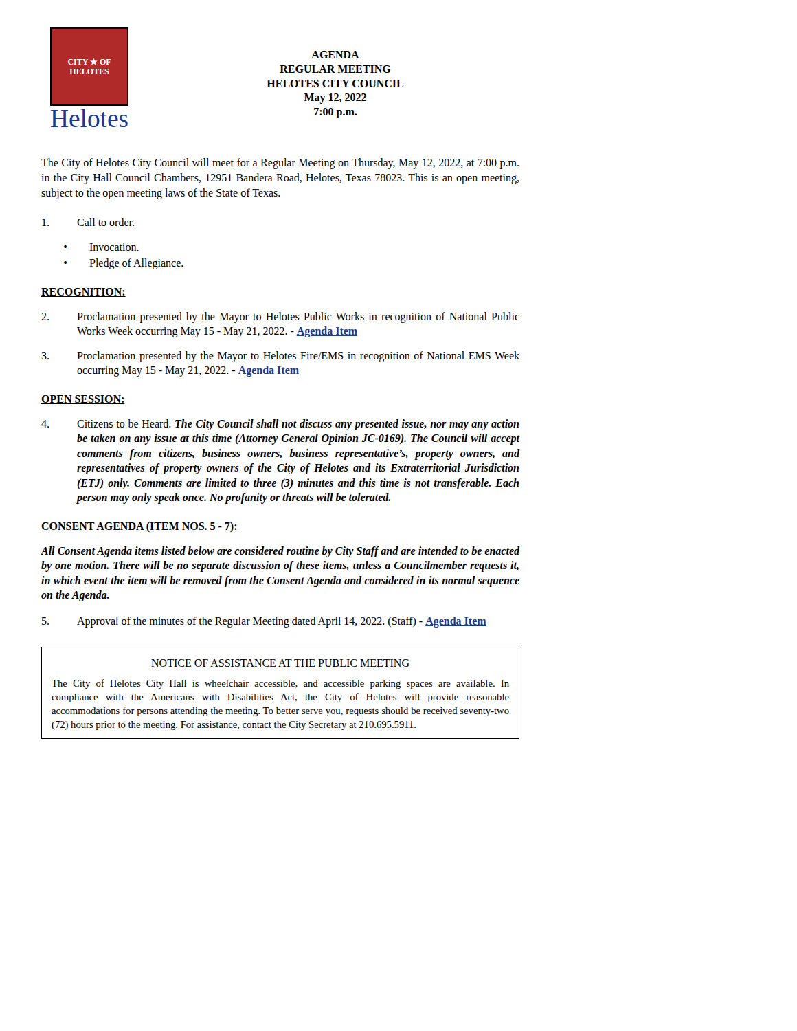CITY ★ OF
HELOTES
Helotes
AGENDA
REGULAR MEETING
HELOTES CITY COUNCIL
May 12, 2022
7:00 p.m.
The City of Helotes City Council will meet for a Regular Meeting on Thursday, May 12, 2022, at 7:00 p.m. in the City Hall Council Chambers, 12951 Bandera Road, Helotes, Texas 78023. This is an open meeting, subject to the open meeting laws of the State of Texas.
1.
Call to order.
•Invocation.
•Pledge of Allegiance.
RECOGNITION:
2.
Proclamation presented by the Mayor to Helotes Public Works in recognition of National Public Works Week occurring May 15 - May 21, 2022. - Agenda Item
3.
Proclamation presented by the Mayor to Helotes Fire/EMS in recognition of National EMS Week occurring May 15 - May 21, 2022. - Agenda Item
OPEN SESSION:
4.
Citizens to be Heard. The City Council shall not discuss any presented issue, nor may any action be taken on any issue at this time (Attorney General Opinion JC-0169). The Council will accept comments from citizens, business owners, business representative’s, property owners, and representatives of property owners of the City of Helotes and its Extraterritorial Jurisdiction (ETJ) only. Comments are limited to three (3) minutes and this time is not transferable. Each person may only speak once. No profanity or threats will be tolerated.
CONSENT AGENDA (ITEM NOS. 5 - 7):
All Consent Agenda items listed below are considered routine by City Staff and are intended to be enacted by one motion. There will be no separate discussion of these items, unless a Councilmember requests it, in which event the item will be removed from the Consent Agenda and considered in its normal sequence on the Agenda.
5.
Approval of the minutes of the Regular Meeting dated April 14, 2022. (Staff) - Agenda Item
NOTICE OF ASSISTANCE AT THE PUBLIC MEETING
The City of Helotes City Hall is wheelchair accessible, and accessible parking spaces are available. In compliance with the Americans with Disabilities Act, the City of Helotes will provide reasonable accommodations for persons attending the meeting. To better serve you, requests should be received seventy-two (72) hours prior to the meeting. For assistance, contact the City Secretary at 210.695.5911.